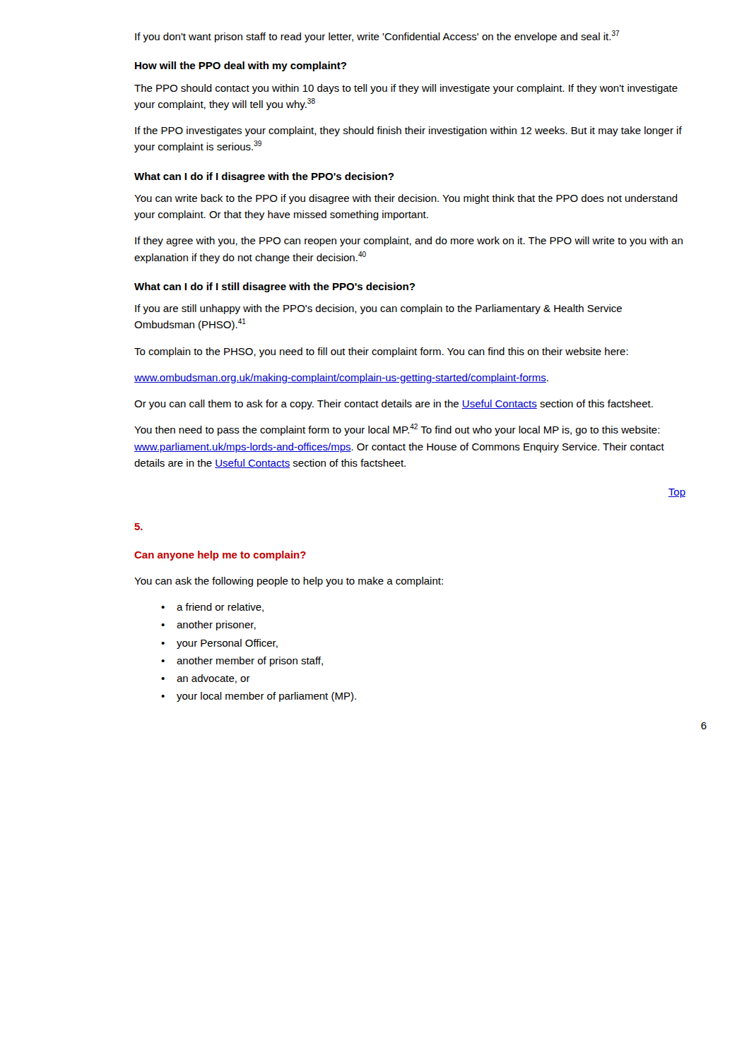If you don't want prison staff to read your letter, write 'Confidential Access' on the envelope and seal it.37
How will the PPO deal with my complaint?
The PPO should contact you within 10 days to tell you if they will investigate your complaint. If they won't investigate your complaint, they will tell you why.38
If the PPO investigates your complaint, they should finish their investigation within 12 weeks. But it may take longer if your complaint is serious.39
What can I do if I disagree with the PPO's decision?
You can write back to the PPO if you disagree with their decision. You might think that the PPO does not understand your complaint. Or that they have missed something important.
If they agree with you, the PPO can reopen your complaint, and do more work on it. The PPO will write to you with an explanation if they do not change their decision.40
What can I do if I still disagree with the PPO's decision?
If you are still unhappy with the PPO's decision, you can complain to the Parliamentary & Health Service Ombudsman (PHSO).41
To complain to the PHSO, you need to fill out their complaint form. You can find this on their website here:
www.ombudsman.org.uk/making-complaint/complain-us-getting-started/complaint-forms.
Or you can call them to ask for a copy. Their contact details are in the Useful Contacts section of this factsheet.
You then need to pass the complaint form to your local MP.42 To find out who your local MP is, go to this website: www.parliament.uk/mps-lords-and-offices/mps. Or contact the House of Commons Enquiry Service. Their contact details are in the Useful Contacts section of this factsheet.
Top
5.
Can anyone help me to complain?
You can ask the following people to help you to make a complaint:
a friend or relative,
another prisoner,
your Personal Officer,
another member of prison staff,
an advocate, or
your local member of parliament (MP).
6